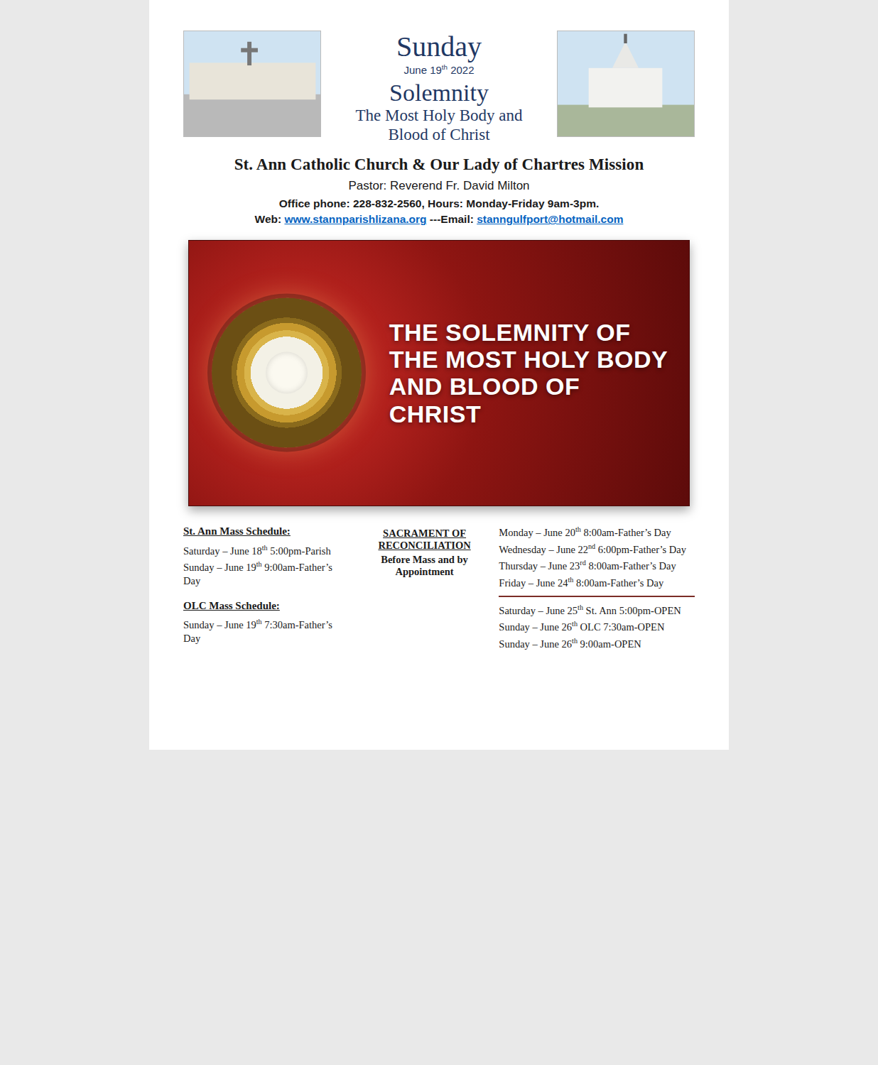Sunday
June 19th 2022
Solemnity
The Most Holy Body and
Blood of Christ
St. Ann Catholic Church & Our Lady of Chartres Mission
Pastor: Reverend Fr. David Milton
Office phone: 228-832-2560, Hours: Monday-Friday 9am-3pm.
Web: www.stannparishlizana.org ---Email: stanngulfport@hotmail.com
The Solemnity of
the Most Holy Body
and Blood of Christ
St. Ann Mass Schedule:
Saturday – June 18th 5:00pm-Parish
Sunday – June 19th 9:00am-Father’s Day
OLC Mass Schedule:
Sunday – June 19th 7:30am-Father’s Day
SACRAMENT OF
RECONCILIATION
Before Mass and by
Appointment
Monday – June 20th 8:00am-Father’s Day
Wednesday – June 22nd 6:00pm-Father’s Day
Thursday – June 23rd 8:00am-Father’s Day
Friday – June 24th 8:00am-Father’s Day
Saturday – June 25th St. Ann 5:00pm-OPEN
Sunday – June 26th OLC 7:30am-OPEN
Sunday – June 26th 9:00am-OPEN